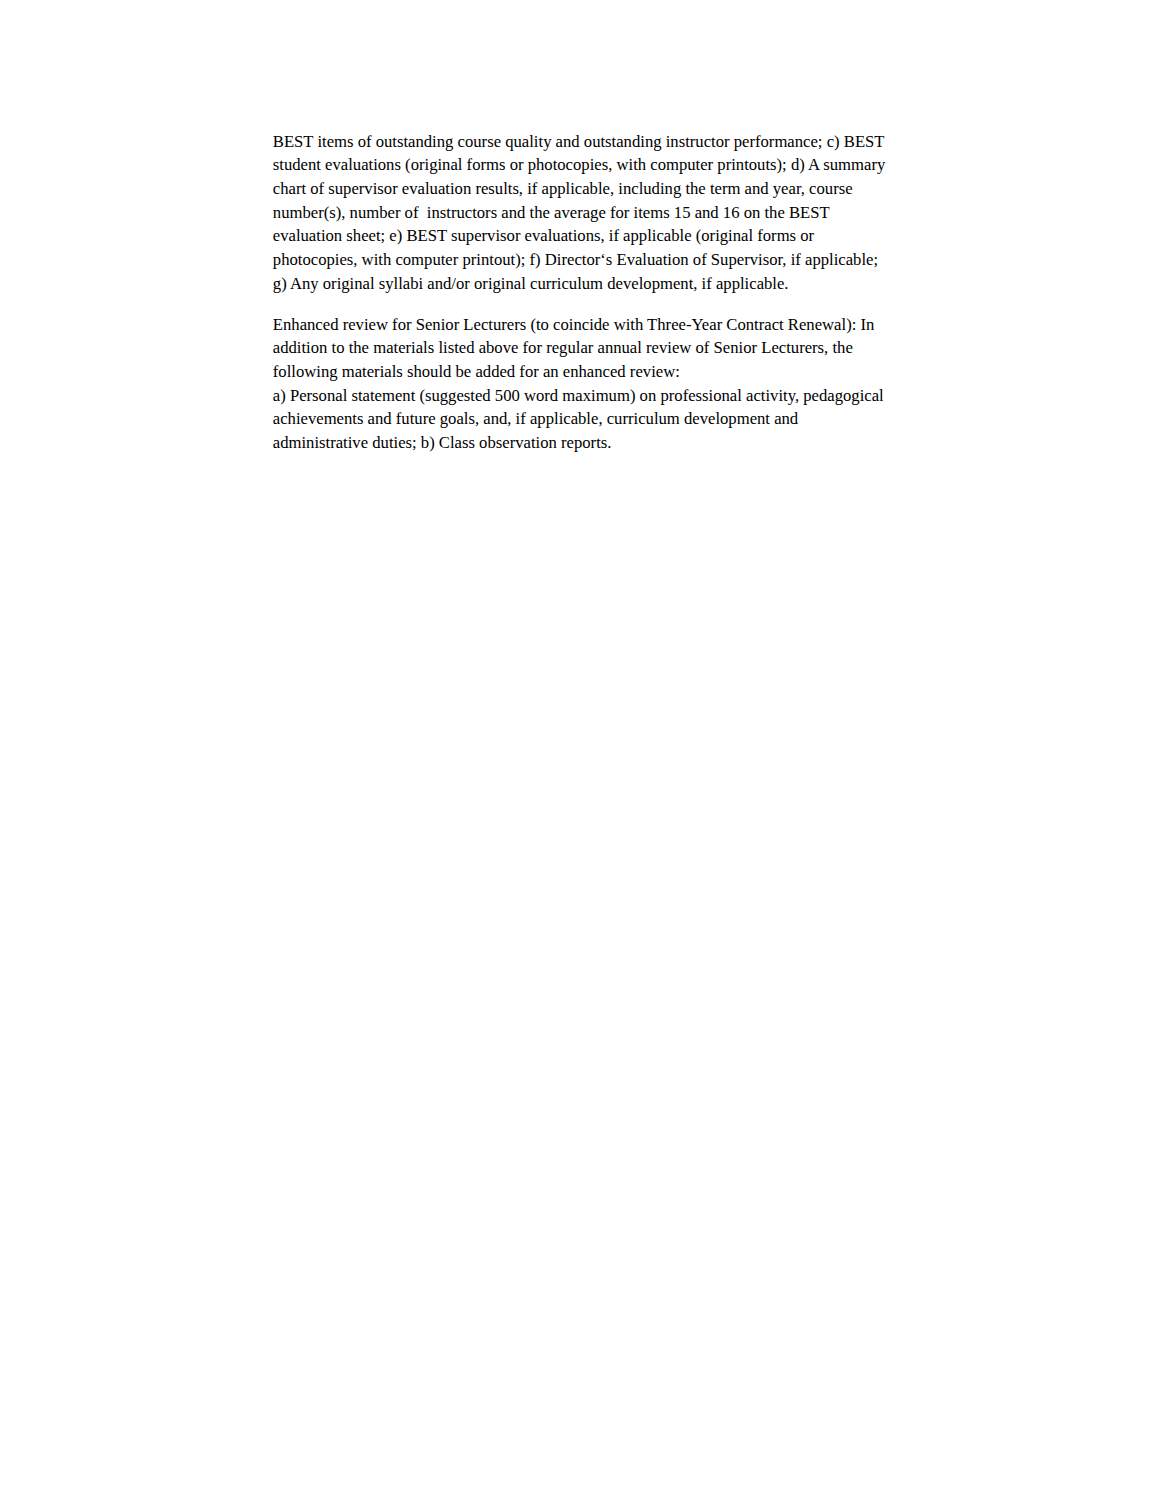BEST items of outstanding course quality and outstanding instructor performance; c) BEST student evaluations (original forms or photocopies, with computer printouts); d) A summary chart of supervisor evaluation results, if applicable, including the term and year, course number(s), number of instructors and the average for items 15 and 16 on the BEST evaluation sheet; e) BEST supervisor evaluations, if applicable (original forms or photocopies, with computer printout); f) Director‘s Evaluation of Supervisor, if applicable; g) Any original syllabi and/or original curriculum development, if applicable.
Enhanced review for Senior Lecturers (to coincide with Three-Year Contract Renewal): In addition to the materials listed above for regular annual review of Senior Lecturers, the following materials should be added for an enhanced review:
a) Personal statement (suggested 500 word maximum) on professional activity, pedagogical achievements and future goals, and, if applicable, curriculum development and administrative duties; b) Class observation reports.